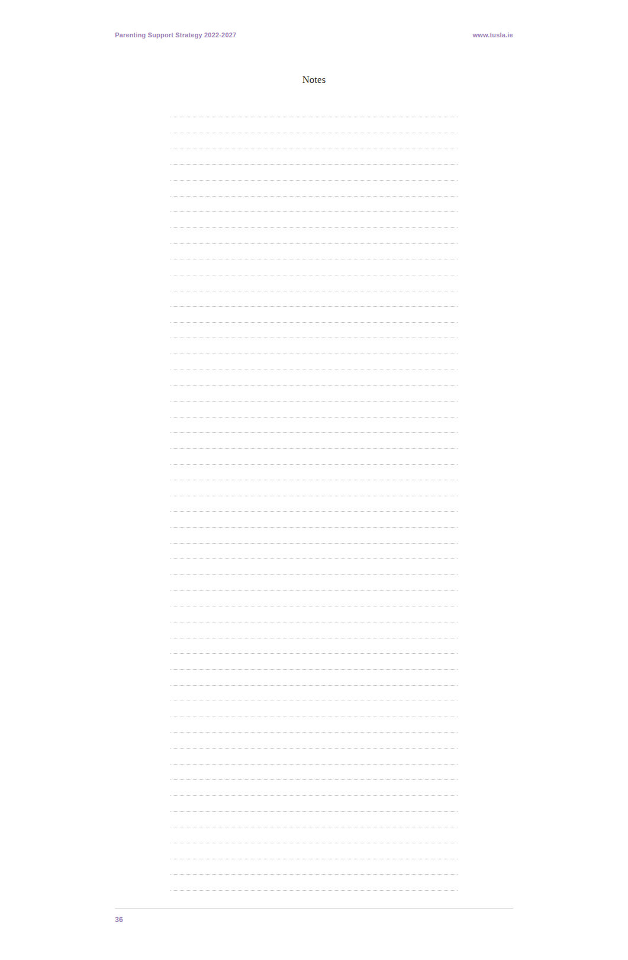Parenting Support Strategy 2022-2027 www.tusla.ie
Notes
36